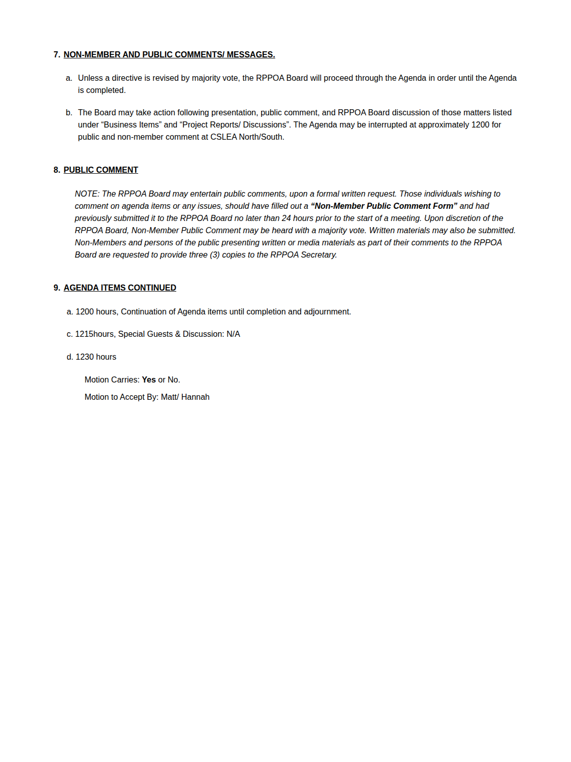7.
NON-MEMBER AND PUBLIC COMMENTS/ MESSAGES.
Unless a directive is revised by majority vote, the RPPOA Board will proceed through the Agenda in order until the Agenda is completed.
The Board may take action following presentation, public comment, and RPPOA Board discussion of those matters listed under “Business Items” and “Project Reports/ Discussions”. The Agenda may be interrupted at approximately 1200 for public and non-member comment at CSLEA North/South.
8.
PUBLIC COMMENT
NOTE: The RPPOA Board may entertain public comments, upon a formal written request. Those individuals wishing to comment on agenda items or any issues, should have filled out a “Non-Member Public Comment Form” and had previously submitted it to the RPPOA Board no later than 24 hours prior to the start of a meeting. Upon discretion of the RPPOA Board, Non-Member Public Comment may be heard with a majority vote. Written materials may also be submitted. Non-Members and persons of the public presenting written or media materials as part of their comments to the RPPOA Board are requested to provide three (3) copies to the RPPOA Secretary.
9.
AGENDA ITEMS CONTINUED
a. 1200 hours, Continuation of Agenda items until completion and adjournment.
c. 1215hours, Special Guests & Discussion: N/A
d. 1230 hours
Motion Carries: Yes or No.
Motion to Accept By: Matt/ Hannah